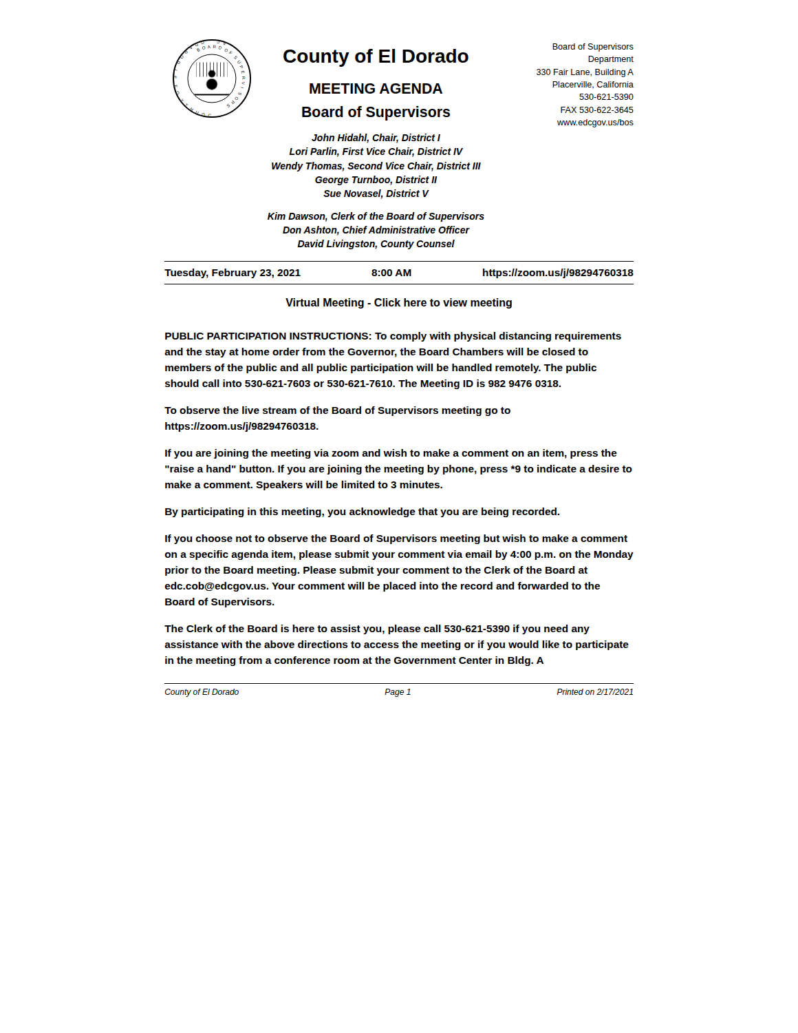B O A R D O F S U P E R V I S O R S C O U N T Y O F E L D O R A D O , C A
County of El Dorado
MEETING AGENDA
Board of Supervisors
John Hidahl, Chair, District I
Lori Parlin, First Vice Chair, District IV
Wendy Thomas, Second Vice Chair, District III
George Turnboo, District II
Sue Novasel, District V
Kim Dawson, Clerk of the Board of Supervisors
Don Ashton, Chief Administrative Officer
David Livingston, County Counsel
Board of Supervisors
Department
330 Fair Lane, Building A
Placerville, California
530-621-5390
FAX 530-622-3645
www.edcgov.us/bos
Tuesday, February 23, 2021
8:00 AM
https://zoom.us/j/98294760318
Virtual Meeting - Click here to view meeting
PUBLIC PARTICIPATION INSTRUCTIONS: To comply with physical distancing requirements and the stay at home order from the Governor, the Board Chambers will be closed to members of the public and all public participation will be handled remotely. The public should call into 530-621-7603 or 530-621-7610. The Meeting ID is 982 9476 0318.
To observe the live stream of the Board of Supervisors meeting go to https://zoom.us/j/98294760318.
If you are joining the meeting via zoom and wish to make a comment on an item, press the "raise a hand" button. If you are joining the meeting by phone, press *9 to indicate a desire to make a comment. Speakers will be limited to 3 minutes.
By participating in this meeting, you acknowledge that you are being recorded.
If you choose not to observe the Board of Supervisors meeting but wish to make a comment on a specific agenda item, please submit your comment via email by 4:00 p.m. on the Monday prior to the Board meeting. Please submit your comment to the Clerk of the Board at edc.cob@edcgov.us. Your comment will be placed into the record and forwarded to the Board of Supervisors.
The Clerk of the Board is here to assist you, please call 530-621-5390 if you need any assistance with the above directions to access the meeting or if you would like to participate in the meeting from a conference room at the Government Center in Bldg. A
County of El Dorado
Page 1
Printed on 2/17/2021